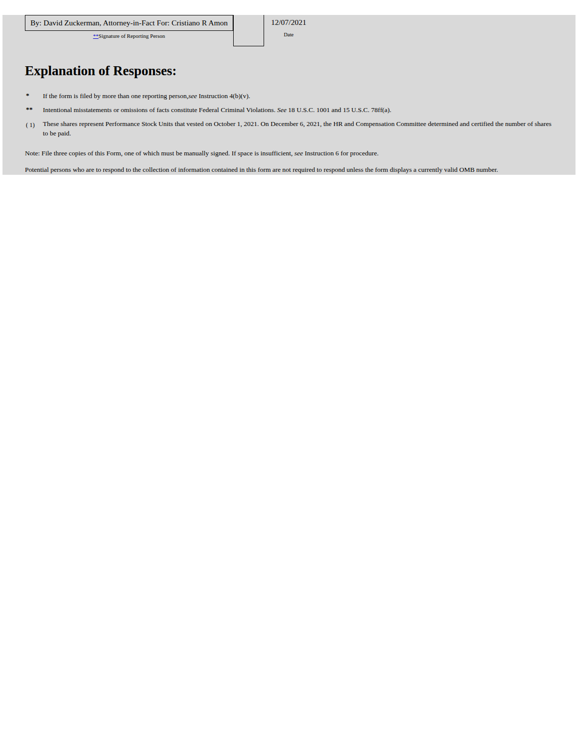| By: David Zuckerman, Attorney-in-Fact For: Cristiano R Amon ** Signature of Reporting Person | | 12/07/2021 Date |
Explanation of Responses:
*
If the form is filed by more than one reporting person,see Instruction 4(b)(v).
**
Intentional misstatements or omissions of facts constitute Federal Criminal Violations. See 18 U.S.C. 1001 and 15 U.S.C. 78ff(a).
( 1)
These shares represent Performance Stock Units that vested on October 1, 2021. On December 6, 2021, the HR and Compensation Committee determined and certified the number of shares to be paid.
Note: File three copies of this Form, one of which must be manually signed. If space is insufficient, see Instruction 6 for procedure.
Potential persons who are to respond to the collection of information contained in this form are not required to respond unless the form displays a currently valid OMB number.